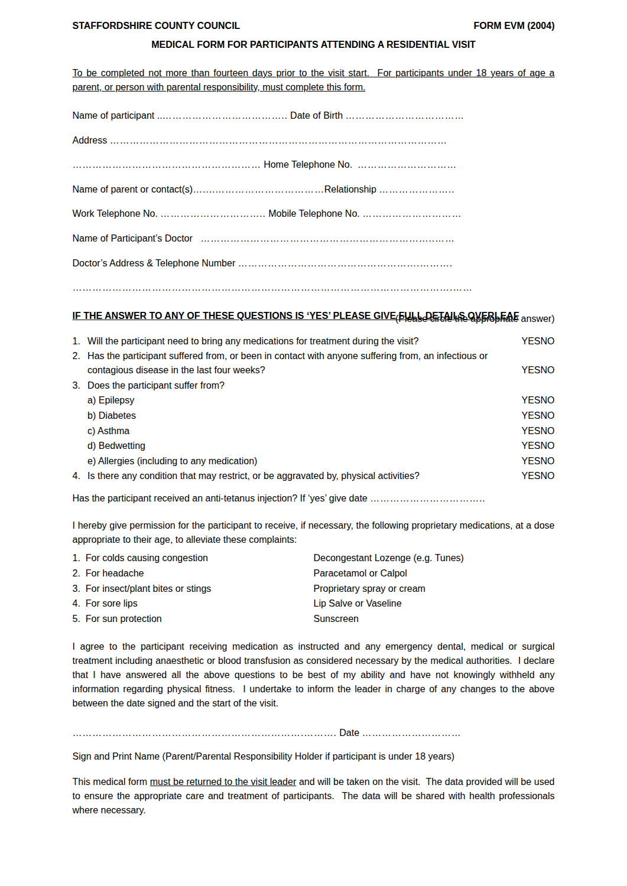STAFFORDSHIRE COUNTY COUNCIL FORM EVM (2004)
MEDICAL FORM FOR PARTICIPANTS ATTENDING A RESIDENTIAL VISIT
To be completed not more than fourteen days prior to the visit start. For participants under 18 years of age a parent, or person with parental responsibility, must complete this form.
Name of participant ..……………………………….. Date of Birth ………………………………
Address …………………………………………………………………………………………
………………………………………………… Home Telephone No. …………………………
Name of parent or contact(s)…....……………………………Relationship …………………..
Work Telephone No. ………………………….. Mobile Telephone No. …………………………
Name of Participant’s Doctor ……………………………………………………………..……
Doctor’s Address & Telephone Number ……………………………………………….……….
…………………………………………………………………………………………………….……
IF THE ANSWER TO ANY OF THESE QUESTIONS IS ‘YES’ PLEASE GIVE FULL DETAILS OVERLEAF
(Please circle the appropriate answer)
| 1. | Will the participant need to bring any medications for treatment during the visit? | YES NO |
| 2. | Has the participant suffered from, or been in contact with anyone suffering from, an infectious or contagious disease in the last four weeks? | YES NO |
| 3. | Does the participant suffer from? | |
| | a) Epilepsy | YES NO |
| | b) Diabetes | YES NO |
| | c) Asthma | YES NO |
| | d) Bedwetting | YES NO |
| | e) Allergies (including to any medication) | YES NO |
| 4. | Is there any condition that may restrict, or be aggravated by, physical activities? | YES NO |
Has the participant received an anti-tetanus injection? If ‘yes’ give date ……………………………..
I hereby give permission for the participant to receive, if necessary, the following proprietary medications, at a dose appropriate to their age, to alleviate these complaints:
| 1. For colds causing congestion | Decongestant Lozenge (e.g. Tunes) |
| 2. For headache | Paracetamol or Calpol |
| 3. For insect/plant bites or stings | Proprietary spray or cream |
| 4. For sore lips | Lip Salve or Vaseline |
| 5. For sun protection | Sunscreen |
I agree to the participant receiving medication as instructed and any emergency dental, medical or surgical treatment including anaesthetic or blood transfusion as considered necessary by the medical authorities. I declare that I have answered all the above questions to be best of my ability and have not knowingly withheld any information regarding physical fitness. I undertake to inform the leader in charge of any changes to the above between the date signed and the start of the visit.
…………………………………………………………….………. Date …………………………
Sign and Print Name (Parent/Parental Responsibility Holder if participant is under 18 years)
This medical form must be returned to the visit leader and will be taken on the visit. The data provided will be used to ensure the appropriate care and treatment of participants. The data will be shared with health professionals where necessary.